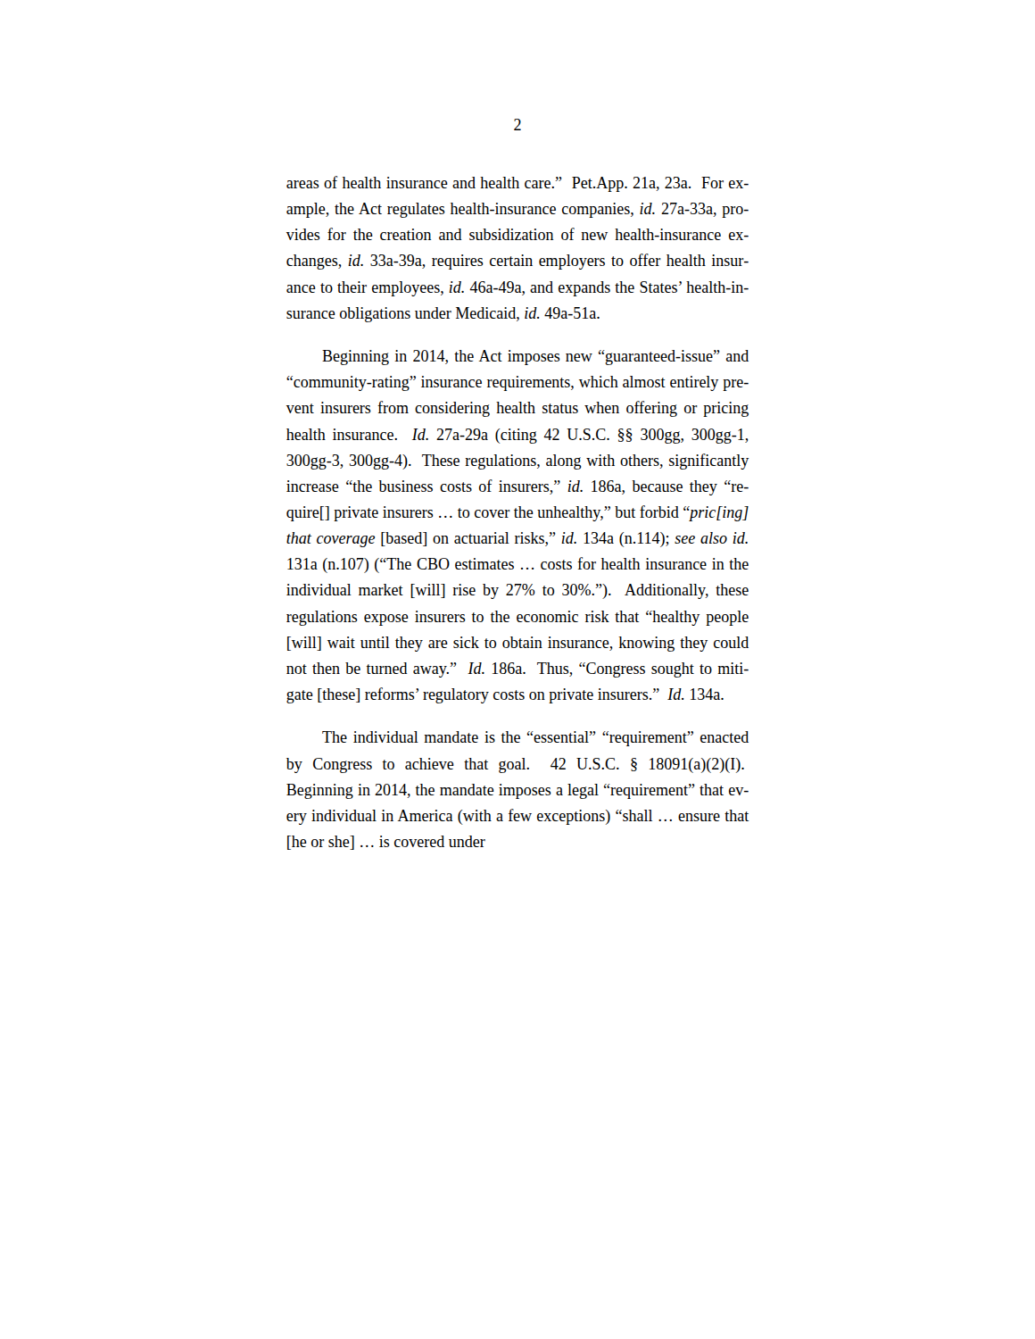2
areas of health insurance and health care.” Pet.App. 21a, 23a. For example, the Act regulates health-insurance companies, id. 27a-33a, provides for the creation and subsidization of new health-insurance exchanges, id. 33a-39a, requires certain employers to offer health insurance to their employees, id. 46a-49a, and expands the States’ health-insurance obligations under Medicaid, id. 49a-51a.
Beginning in 2014, the Act imposes new “guaranteed-issue” and “community-rating” insurance requirements, which almost entirely prevent insurers from considering health status when offering or pricing health insurance. Id. 27a-29a (citing 42 U.S.C. §§ 300gg, 300gg-1, 300gg-3, 300gg-4). These regulations, along with others, significantly increase “the business costs of insurers,” id. 186a, because they “require[] private insurers … to cover the unhealthy,” but forbid “pric[ing] that coverage [based] on actuarial risks,” id. 134a (n.114); see also id. 131a (n.107) (“The CBO estimates … costs for health insurance in the individual market [will] rise by 27% to 30%.”). Additionally, these regulations expose insurers to the economic risk that “healthy people [will] wait until they are sick to obtain insurance, knowing they could not then be turned away.” Id. 186a. Thus, “Congress sought to mitigate [these] reforms’ regulatory costs on private insurers.” Id. 134a.
The individual mandate is the “essential” “requirement” enacted by Congress to achieve that goal. 42 U.S.C. § 18091(a)(2)(I). Beginning in 2014, the mandate imposes a legal “requirement” that every individual in America (with a few exceptions) “shall … ensure that [he or she] … is covered under